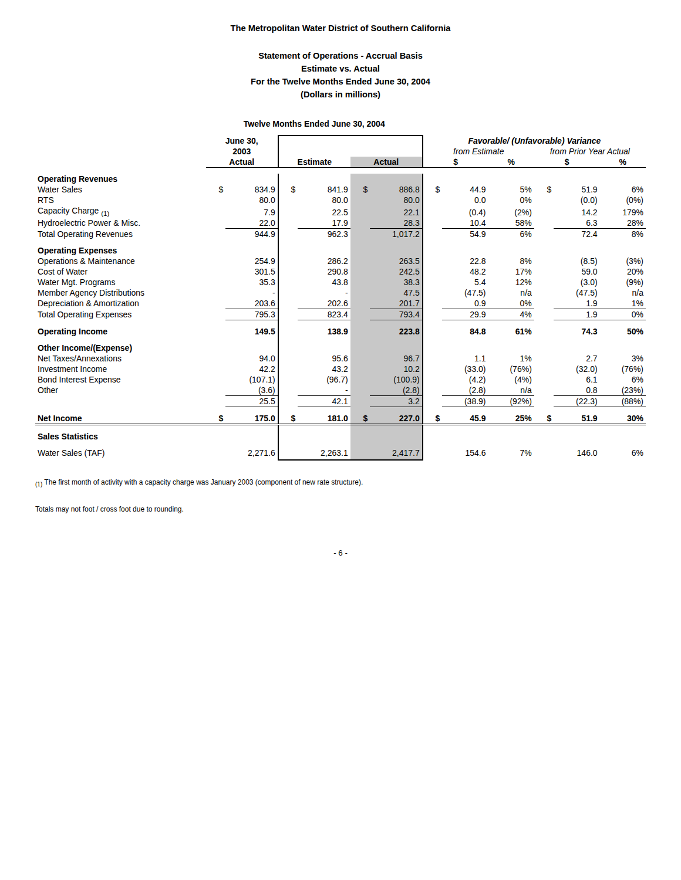The Metropolitan Water District of Southern California
Statement of Operations - Accrual Basis
Estimate vs. Actual
For the Twelve Months Ended June 30, 2004
(Dollars in millions)
| | Twelve Months Ended June 30, 2004 | |
| | June 30, | | | Favorable/ (Unfavorable) Variance |
| | 2003 | | | from Estimate | from Prior Year Actual |
| | Actual | Estimate | Actual | $ | % | $ | % |
| Operating Revenues | | | | |
| Water Sales | $ | 834.9 | $ | 841.9 | $ | 886.8 | $ | 44.9 | 5% | $ | 51.9 | 6% |
| RTS | | 80.0 | | 80.0 | | 80.0 | | 0.0 | 0% | | (0.0) | (0%) |
| Capacity Charge (1) | | 7.9 | | 22.5 | | 22.1 | | (0.4) | (2%) | | 14.2 | 179% |
| Hydroelectric Power & Misc. | | 22.0 | | 17.9 | | 28.3 | | 10.4 | 58% | | 6.3 | 28% |
| Total Operating Revenues | | 944.9 | | 962.3 | | 1,017.2 | | 54.9 | 6% | | 72.4 | 8% |
| Operating Expenses | | | | |
| Operations & Maintenance | | 254.9 | | 286.2 | | 263.5 | | 22.8 | 8% | | (8.5) | (3%) |
| Cost of Water | | 301.5 | | 290.8 | | 242.5 | | 48.2 | 17% | | 59.0 | 20% |
| Water Mgt. Programs | | 35.3 | | 43.8 | | 38.3 | | 5.4 | 12% | | (3.0) | (9%) |
| Member Agency Distributions | | - | | - | | 47.5 | | (47.5) | n/a | | (47.5) | n/a |
| Depreciation & Amortization | | 203.6 | | 202.6 | | 201.7 | | 0.9 | 0% | | 1.9 | 1% |
| Total Operating Expenses | | 795.3 | | 823.4 | | 793.4 | | 29.9 | 4% | | 1.9 | 0% |
| Operating Income | | 149.5 | | 138.9 | | 223.8 | | 84.8 | 61% | | 74.3 | 50% |
| Other Income/(Expense) | | | | |
| Net Taxes/Annexations | | 94.0 | | 95.6 | | 96.7 | | 1.1 | 1% | | 2.7 | 3% |
| Investment Income | | 42.2 | | 43.2 | | 10.2 | | (33.0) | (76%) | | (32.0) | (76%) |
| Bond Interest Expense | | (107.1) | | (96.7) | | (100.9) | | (4.2) | (4%) | | 6.1 | 6% |
| Other | | (3.6) | | - | | (2.8) | | (2.8) | n/a | | 0.8 | (23%) |
| | | 25.5 | | 42.1 | | 3.2 | | (38.9) | (92%) | | (22.3) | (88%) |
| Net Income | $ | 175.0 | $ | 181.0 | $ | 227.0 | $ | 45.9 | 25% | $ | 51.9 | 30% |
| Sales Statistics | | | | |
| Water Sales (TAF) | | 2,271.6 | | 2,263.1 | | 2,417.7 | | 154.6 | 7% | | 146.0 | 6% |
(1) The first month of activity with a capacity charge was January 2003 (component of new rate structure).
Totals may not foot / cross foot due to rounding.
- 6 -